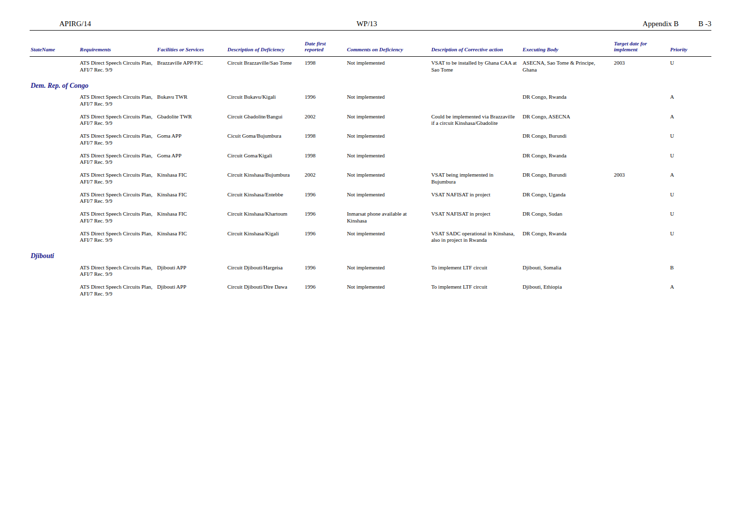APIRG/14 WP/13 Appendix B B -3
| StateName | Requirements | Facilities or Services | Description of Deficiency | Date first reported | Comments on Deficiency | Description of Corrective action | Executing Body | Target date for implement | Priority |
| --- | --- | --- | --- | --- | --- | --- | --- | --- | --- |
| | ATS Direct Speech Circuits Plan, AFI/7 Rec. 9/9 | Brazzaville APP/FIC | Circuit Brazzaville/Sao Tome | 1998 | Not implemented | VSAT to be installed by Ghana CAA at Sao Tome | ASECNA, Sao Tome & Principe, Ghana | 2003 | U |
| Dem. Rep. of Congo |
| | ATS Direct Speech Circuits Plan, AFI/7 Rec. 9/9 | Bukavu TWR | Circuit Bukavu/Kigali | 1996 | Not implemented | | DR Congo, Rwanda | | A |
| | ATS Direct Speech Circuits Plan, AFI/7 Rec. 9/9 | Gbadolite TWR | Circuit Gbadolite/Bangui | 2002 | Not implemented | Could be implemented via Brazzaville if a circuit Kinshasa/Gbadolite | DR Congo, ASECNA | | A |
| | ATS Direct Speech Circuits Plan, AFI/7 Rec. 9/9 | Goma APP | Cicuit Goma/Bujumbura | 1998 | Not implemented | | DR Congo, Burundi | | U |
| | ATS Direct Speech Circuits Plan, AFI/7 Rec. 9/9 | Goma APP | Circuit Goma/Kigali | 1998 | Not implemented | | DR Congo, Rwanda | | U |
| | ATS Direct Speech Circuits Plan, AFI/7 Rec. 9/9 | Kinshasa FIC | Circuit Kinshasa/Bujumbura | 2002 | Not implemented | VSAT being implemented in Bujumbura | DR Congo, Burundi | 2003 | A |
| | ATS Direct Speech Circuits Plan, AFI/7 Rec. 9/9 | Kinshasa FIC | Circuit Kinshasa/Entebbe | 1996 | Not implemented | VSAT NAFISAT in project | DR Congo, Uganda | | U |
| | ATS Direct Speech Circuits Plan, AFI/7 Rec. 9/9 | Kinshasa FIC | Circuit Kinshasa/Khartoum | 1996 | Inmarsat phone available at Kinshasa | VSAT NAFISAT in project | DR Congo, Sudan | | U |
| | ATS Direct Speech Circuits Plan, AFI/7 Rec. 9/9 | Kinshasa FIC | Circuit Kinshasa/Kigali | 1996 | Not implemented | VSAT SADC operational in Kinshasa, also in project in Rwanda | DR Congo, Rwanda | | U |
| Djibouti |
| | ATS Direct Speech Circuits Plan, AFI/7 Rec. 9/9 | Djibouti APP | Circuit Djibouti/Hargeisa | 1996 | Not implemented | To implement LTF circuit | Djibouti, Somalia | | B |
| | ATS Direct Speech Circuits Plan, AFI/7 Rec. 9/9 | Djibouti APP | Circuit Djibouti/Dire Dawa | 1996 | Not implemented | To implement LTF circuit | Djibouti, Ethiopia | | A |